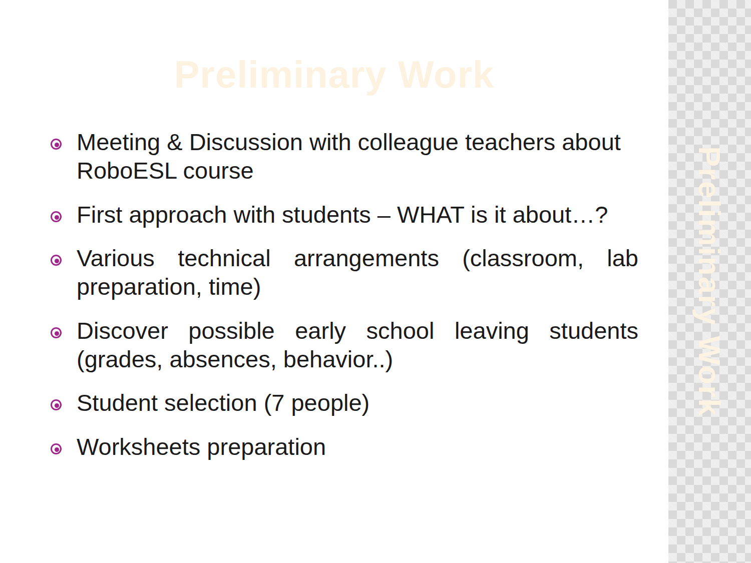Preliminary Work
Preliminary Work
Meeting & Discussion with colleague teachers about RoboESL course
First approach with students – WHAT is it about…?
Various technical arrangements (classroom, lab preparation, time)
Discover possible early school leaving students (grades, absences, behavior..)
Student selection (7 people)
Worksheets preparation